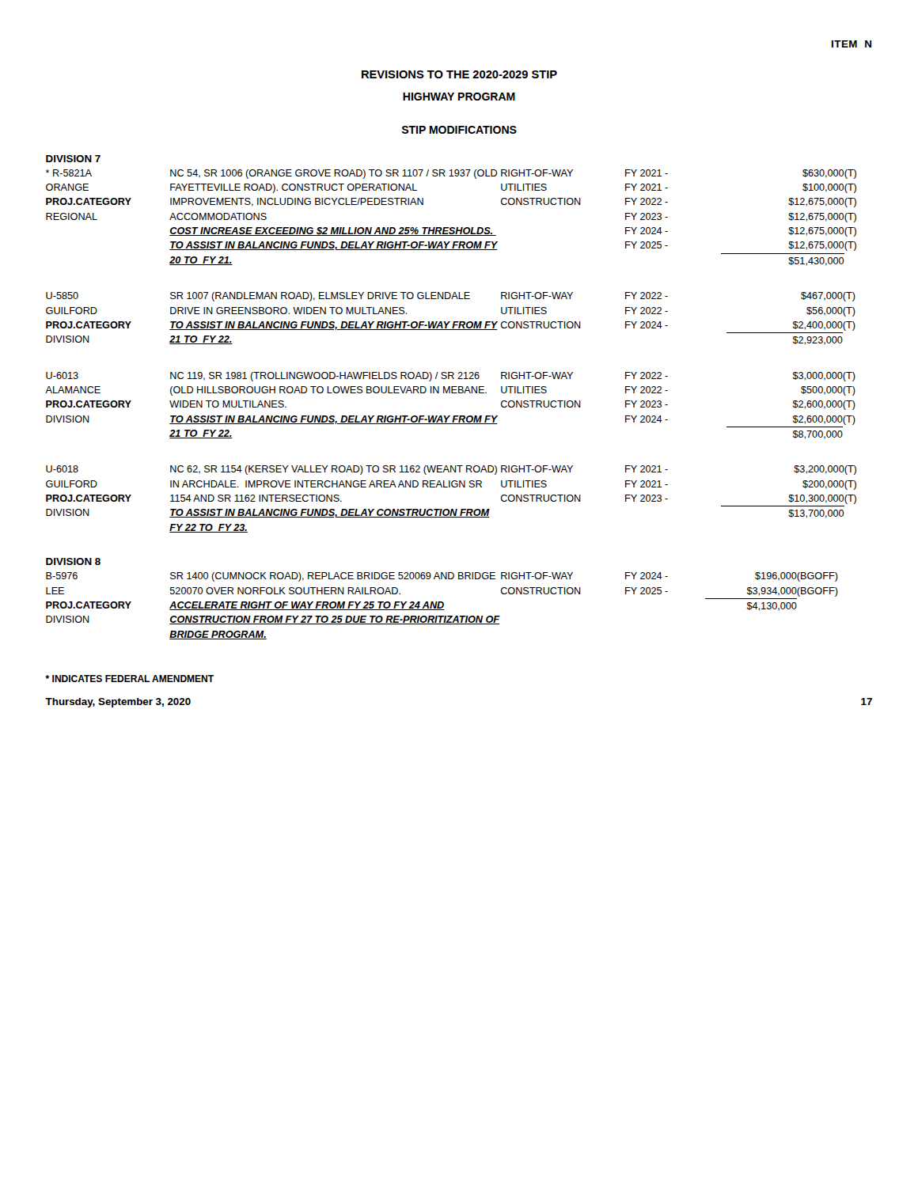ITEM N
REVISIONS TO THE 2020-2029 STIP
HIGHWAY PROGRAM
STIP MODIFICATIONS
DIVISION 7
| * R-5821A ORANGE PROJ.CATEGORY REGIONAL | NC 54, SR 1006 (ORANGE GROVE ROAD) TO SR 1107 / SR 1937 (OLD FAYETTEVILLE ROAD). CONSTRUCT OPERATIONAL IMPROVEMENTS, INCLUDING BICYCLE/PEDESTRIAN ACCOMMODATIONS COST INCREASE EXCEEDING $2 MILLION AND 25% THRESHOLDS. TO ASSIST IN BALANCING FUNDS, DELAY RIGHT-OF-WAY FROM FY 20 TO FY 21. | RIGHT-OF-WAY UTILITIES CONSTRUCTION | / FY 2021 - / $630,000 / (T) / / FY 2021 - / $100,000 / (T) / / FY 2022 - / $12,675,000 / (T) / / FY 2023 - / $12,675,000 / (T) / / FY 2024 - / $12,675,000 / (T) / / FY 2025 - / $12,675,000 / (T) / / / $51,430,000 / / |
| U-5850 GUILFORD PROJ.CATEGORY DIVISION | SR 1007 (RANDLEMAN ROAD), ELMSLEY DRIVE TO GLENDALE DRIVE IN GREENSBORO. WIDEN TO MULTLANES. TO ASSIST IN BALANCING FUNDS, DELAY RIGHT-OF-WAY FROM FY 21 TO FY 22. | RIGHT-OF-WAY UTILITIES CONSTRUCTION | / FY 2022 - / $467,000 / (T) / / FY 2022 - / $56,000 / (T) / / FY 2024 - / $2,400,000 / (T) / / / $2,923,000 / / |
| U-6013 ALAMANCE PROJ.CATEGORY DIVISION | NC 119, SR 1981 (TROLLINGWOOD-HAWFIELDS ROAD) / SR 2126 (OLD HILLSBOROUGH ROAD TO LOWES BOULEVARD IN MEBANE. WIDEN TO MULTILANES. TO ASSIST IN BALANCING FUNDS, DELAY RIGHT-OF-WAY FROM FY 21 TO FY 22. | RIGHT-OF-WAY UTILITIES CONSTRUCTION | / FY 2022 - / $3,000,000 / (T) / / FY 2022 - / $500,000 / (T) / / FY 2023 - / $2,600,000 / (T) / / FY 2024 - / $2,600,000 / (T) / / / $8,700,000 / / |
| U-6018 GUILFORD PROJ.CATEGORY DIVISION | NC 62, SR 1154 (KERSEY VALLEY ROAD) TO SR 1162 (WEANT ROAD) IN ARCHDALE. IMPROVE INTERCHANGE AREA AND REALIGN SR 1154 AND SR 1162 INTERSECTIONS. TO ASSIST IN BALANCING FUNDS, DELAY CONSTRUCTION FROM FY 22 TO FY 23. | RIGHT-OF-WAY UTILITIES CONSTRUCTION | / FY 2021 - / $3,200,000 / (T) / / FY 2021 - / $200,000 / (T) / / FY 2023 - / $10,300,000 / (T) / / / $13,700,000 / / |
DIVISION 8
| B-5976 LEE PROJ.CATEGORY DIVISION | SR 1400 (CUMNOCK ROAD), REPLACE BRIDGE 520069 AND BRIDGE 520070 OVER NORFOLK SOUTHERN RAILROAD. ACCELERATE RIGHT OF WAY FROM FY 25 TO FY 24 AND CONSTRUCTION FROM FY 27 TO 25 DUE TO RE-PRIORITIZATION OF BRIDGE PROGRAM. | RIGHT-OF-WAY CONSTRUCTION | / FY 2024 - / $196,000 / (BGOFF) / / FY 2025 - / $3,934,000 / (BGOFF) / / / $4,130,000 / / |
* INDICATES FEDERAL AMENDMENT
Thursday, September 3, 2020 17